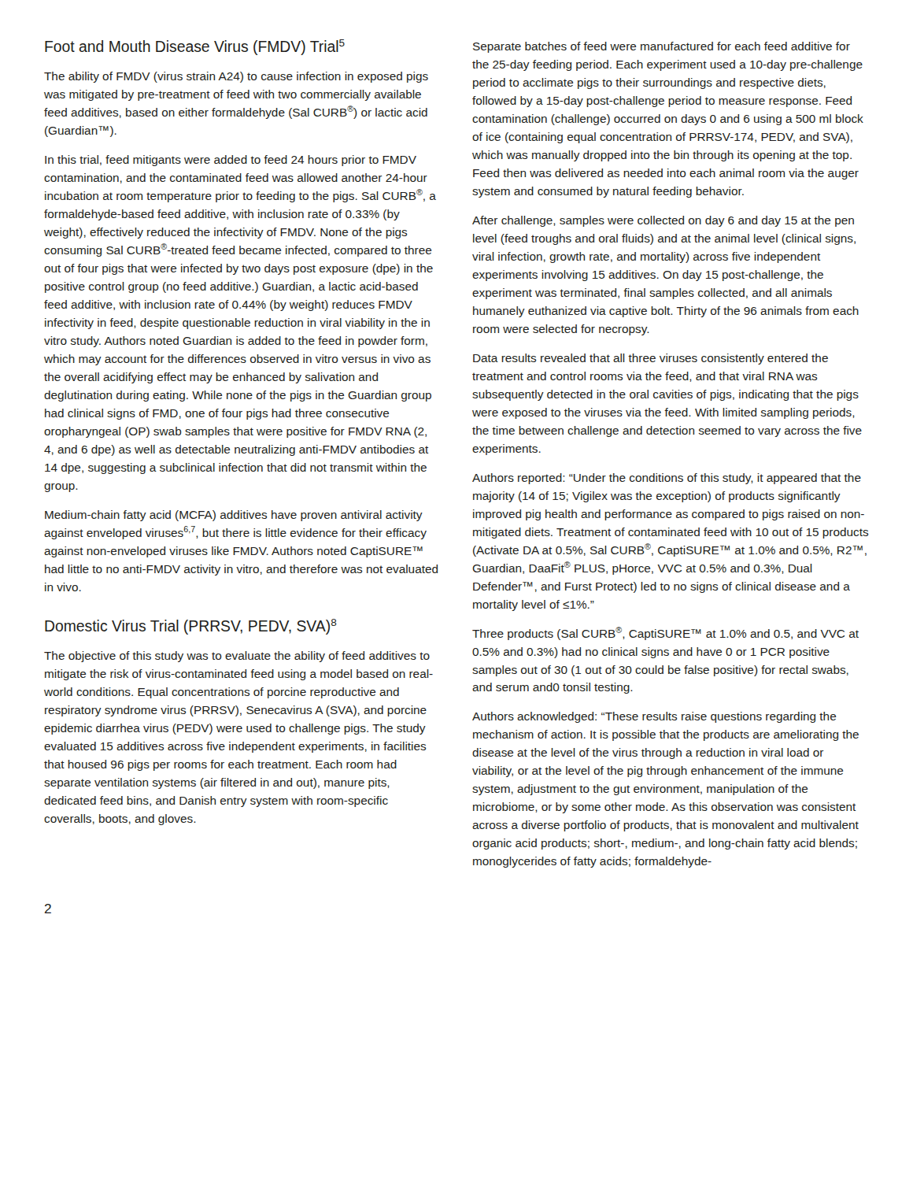Foot and Mouth Disease Virus (FMDV) Trial5
The ability of FMDV (virus strain A24) to cause infection in exposed pigs was mitigated by pre-treatment of feed with two commercially available feed additives, based on either formaldehyde (Sal CURB®) or lactic acid (Guardian™).
In this trial, feed mitigants were added to feed 24 hours prior to FMDV contamination, and the contaminated feed was allowed another 24-hour incubation at room temperature prior to feeding to the pigs. Sal CURB®, a formaldehyde-based feed additive, with inclusion rate of 0.33% (by weight), effectively reduced the infectivity of FMDV. None of the pigs consuming Sal CURB®-treated feed became infected, compared to three out of four pigs that were infected by two days post exposure (dpe) in the positive control group (no feed additive.) Guardian, a lactic acid-based feed additive, with inclusion rate of 0.44% (by weight) reduces FMDV infectivity in feed, despite questionable reduction in viral viability in the in vitro study. Authors noted Guardian is added to the feed in powder form, which may account for the differences observed in vitro versus in vivo as the overall acidifying effect may be enhanced by salivation and deglutination during eating. While none of the pigs in the Guardian group had clinical signs of FMD, one of four pigs had three consecutive oropharyngeal (OP) swab samples that were positive for FMDV RNA (2, 4, and 6 dpe) as well as detectable neutralizing anti-FMDV antibodies at 14 dpe, suggesting a subclinical infection that did not transmit within the group.
Medium-chain fatty acid (MCFA) additives have proven antiviral activity against enveloped viruses6,7, but there is little evidence for their efficacy against non-enveloped viruses like FMDV. Authors noted CaptiSURE™ had little to no anti-FMDV activity in vitro, and therefore was not evaluated in vivo.
Domestic Virus Trial (PRRSV, PEDV, SVA)8
The objective of this study was to evaluate the ability of feed additives to mitigate the risk of virus-contaminated feed using a model based on real-world conditions. Equal concentrations of porcine reproductive and respiratory syndrome virus (PRRSV), Senecavirus A (SVA), and porcine epidemic diarrhea virus (PEDV) were used to challenge pigs. The study evaluated 15 additives across five independent experiments, in facilities that housed 96 pigs per rooms for each treatment. Each room had separate ventilation systems (air filtered in and out), manure pits, dedicated feed bins, and Danish entry system with room-specific coveralls, boots, and gloves.
Separate batches of feed were manufactured for each feed additive for the 25-day feeding period. Each experiment used a 10-day pre-challenge period to acclimate pigs to their surroundings and respective diets, followed by a 15-day post-challenge period to measure response. Feed contamination (challenge) occurred on days 0 and 6 using a 500 ml block of ice (containing equal concentration of PRRSV-174, PEDV, and SVA), which was manually dropped into the bin through its opening at the top. Feed then was delivered as needed into each animal room via the auger system and consumed by natural feeding behavior.
After challenge, samples were collected on day 6 and day 15 at the pen level (feed troughs and oral fluids) and at the animal level (clinical signs, viral infection, growth rate, and mortality) across five independent experiments involving 15 additives. On day 15 post-challenge, the experiment was terminated, final samples collected, and all animals humanely euthanized via captive bolt. Thirty of the 96 animals from each room were selected for necropsy.
Data results revealed that all three viruses consistently entered the treatment and control rooms via the feed, and that viral RNA was subsequently detected in the oral cavities of pigs, indicating that the pigs were exposed to the viruses via the feed. With limited sampling periods, the time between challenge and detection seemed to vary across the five experiments.
Authors reported: “Under the conditions of this study, it appeared that the majority (14 of 15; Vigilex was the exception) of products significantly improved pig health and performance as compared to pigs raised on non-mitigated diets. Treatment of contaminated feed with 10 out of 15 products (Activate DA at 0.5%, Sal CURB®, CaptiSURE™ at 1.0% and 0.5%, R2™, Guardian, DaaFit® PLUS, pHorce, VVC at 0.5% and 0.3%, Dual Defender™, and Furst Protect) led to no signs of clinical disease and a mortality level of ≤1%.”
Three products (Sal CURB®, CaptiSURE™ at 1.0% and 0.5, and VVC at 0.5% and 0.3%) had no clinical signs and have 0 or 1 PCR positive samples out of 30 (1 out of 30 could be false positive) for rectal swabs, and serum and0 tonsil testing.
Authors acknowledged: “These results raise questions regarding the mechanism of action. It is possible that the products are ameliorating the disease at the level of the virus through a reduction in viral load or viability, or at the level of the pig through enhancement of the immune system, adjustment to the gut environment, manipulation of the microbiome, or by some other mode. As this observation was consistent across a diverse portfolio of products, that is monovalent and multivalent organic acid products; short-, medium-, and long-chain fatty acid blends; monoglycerides of fatty acids; formaldehyde-
2